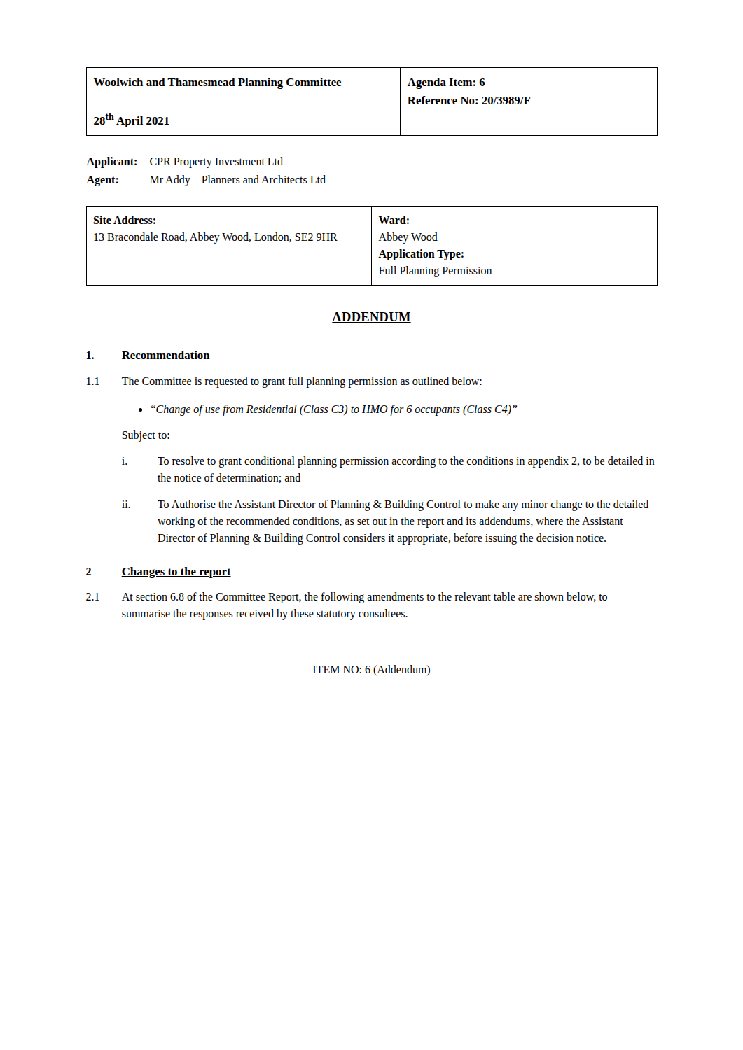| Woolwich and Thamesmead Planning Committee 28 th April 2021 | Agenda Item: 6 Reference No: 20/3989/F |
| Applicant: | CPR Property Investment Ltd |
| Agent: | Mr Addy – Planners and Architects Ltd |
| Site Address: 13 Bracondale Road, Abbey Wood, London, SE2 9HR | Ward: Abbey Wood Application Type: Full Planning Permission |
ADDENDUM
1. Recommendation
1.1 The Committee is requested to grant full planning permission as outlined below:
“Change of use from Residential (Class C3) to HMO for 6 occupants (Class C4)”
Subject to:
To resolve to grant conditional planning permission according to the conditions in appendix 2, to be detailed in the notice of determination; and
To Authorise the Assistant Director of Planning & Building Control to make any minor change to the detailed working of the recommended conditions, as set out in the report and its addendums, where the Assistant Director of Planning & Building Control considers it appropriate, before issuing the decision notice.
2 Changes to the report
2.1 At section 6.8 of the Committee Report, the following amendments to the relevant table are shown below, to summarise the responses received by these statutory consultees.
ITEM NO: 6 (Addendum)